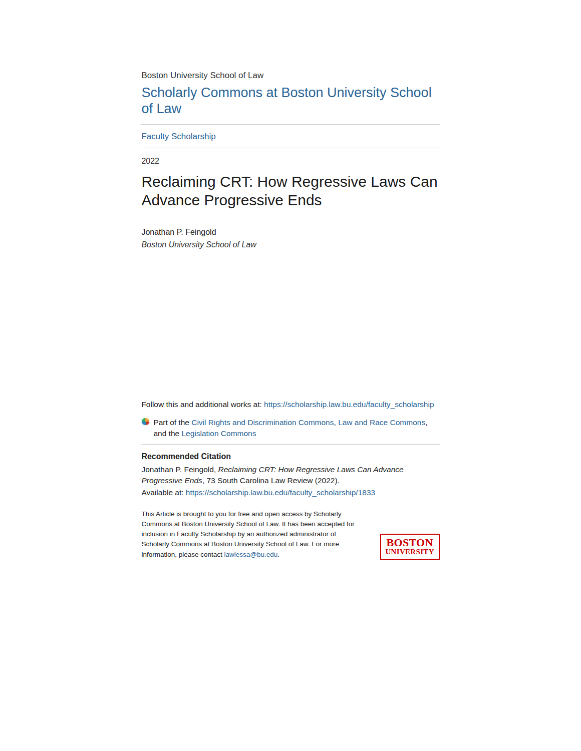Boston University School of Law
Scholarly Commons at Boston University School of Law
Faculty Scholarship
2022
Reclaiming CRT: How Regressive Laws Can Advance Progressive Ends
Jonathan P. Feingold
Boston University School of Law
Follow this and additional works at: https://scholarship.law.bu.edu/faculty_scholarship
Part of the Civil Rights and Discrimination Commons, Law and Race Commons, and the Legislation Commons
Recommended Citation
Jonathan P. Feingold, Reclaiming CRT: How Regressive Laws Can Advance Progressive Ends, 73 South Carolina Law Review (2022).
Available at: https://scholarship.law.bu.edu/faculty_scholarship/1833
This Article is brought to you for free and open access by Scholarly Commons at Boston University School of Law. It has been accepted for inclusion in Faculty Scholarship by an authorized administrator of Scholarly Commons at Boston University School of Law. For more information, please contact lawlessa@bu.edu.
BOSTON UNIVERSITY